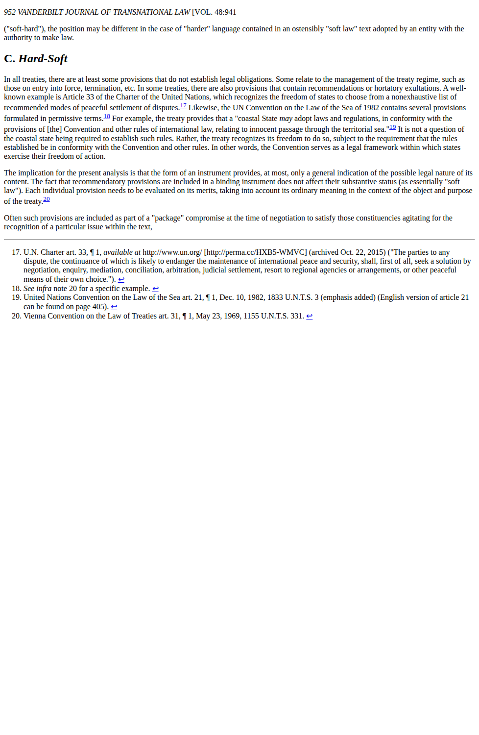952 VANDERBILT JOURNAL OF TRANSNATIONAL LAW [VOL. 48:941
("soft-hard"), the position may be different in the case of "harder" language contained in an ostensibly "soft law" text adopted by an entity with the authority to make law.
C. Hard-Soft
In all treaties, there are at least some provisions that do not establish legal obligations. Some relate to the management of the treaty regime, such as those on entry into force, termination, etc. In some treaties, there are also provisions that contain recommendations or hortatory exultations. A well-known example is Article 33 of the Charter of the United Nations, which recognizes the freedom of states to choose from a nonexhaustive list of recommended modes of peaceful settlement of disputes.17 Likewise, the UN Convention on the Law of the Sea of 1982 contains several provisions formulated in permissive terms.18 For example, the treaty provides that a "coastal State may adopt laws and regulations, in conformity with the provisions of [the] Convention and other rules of international law, relating to innocent passage through the territorial sea."19 It is not a question of the coastal state being required to establish such rules. Rather, the treaty recognizes its freedom to do so, subject to the requirement that the rules established be in conformity with the Convention and other rules. In other words, the Convention serves as a legal framework within which states exercise their freedom of action.
The implication for the present analysis is that the form of an instrument provides, at most, only a general indication of the possible legal nature of its content. The fact that recommendatory provisions are included in a binding instrument does not affect their substantive status (as essentially "soft law"). Each individual provision needs to be evaluated on its merits, taking into account its ordinary meaning in the context of the object and purpose of the treaty.20
Often such provisions are included as part of a "package" compromise at the time of negotiation to satisfy those constituencies agitating for the recognition of a particular issue within the text,
U.N. Charter art. 33, ¶ 1, available at http://www.un.org/ [http://perma.cc/HXB5-WMVC] (archived Oct. 22, 2015) ("The parties to any dispute, the continuance of which is likely to endanger the maintenance of international peace and security, shall, first of all, seek a solution by negotiation, enquiry, mediation, conciliation, arbitration, judicial settlement, resort to regional agencies or arrangements, or other peaceful means of their own choice."). ↩
See infra note 20 for a specific example. ↩
United Nations Convention on the Law of the Sea art. 21, ¶ 1, Dec. 10, 1982, 1833 U.N.T.S. 3 (emphasis added) (English version of article 21 can be found on page 405). ↩
Vienna Convention on the Law of Treaties art. 31, ¶ 1, May 23, 1969, 1155 U.N.T.S. 331. ↩